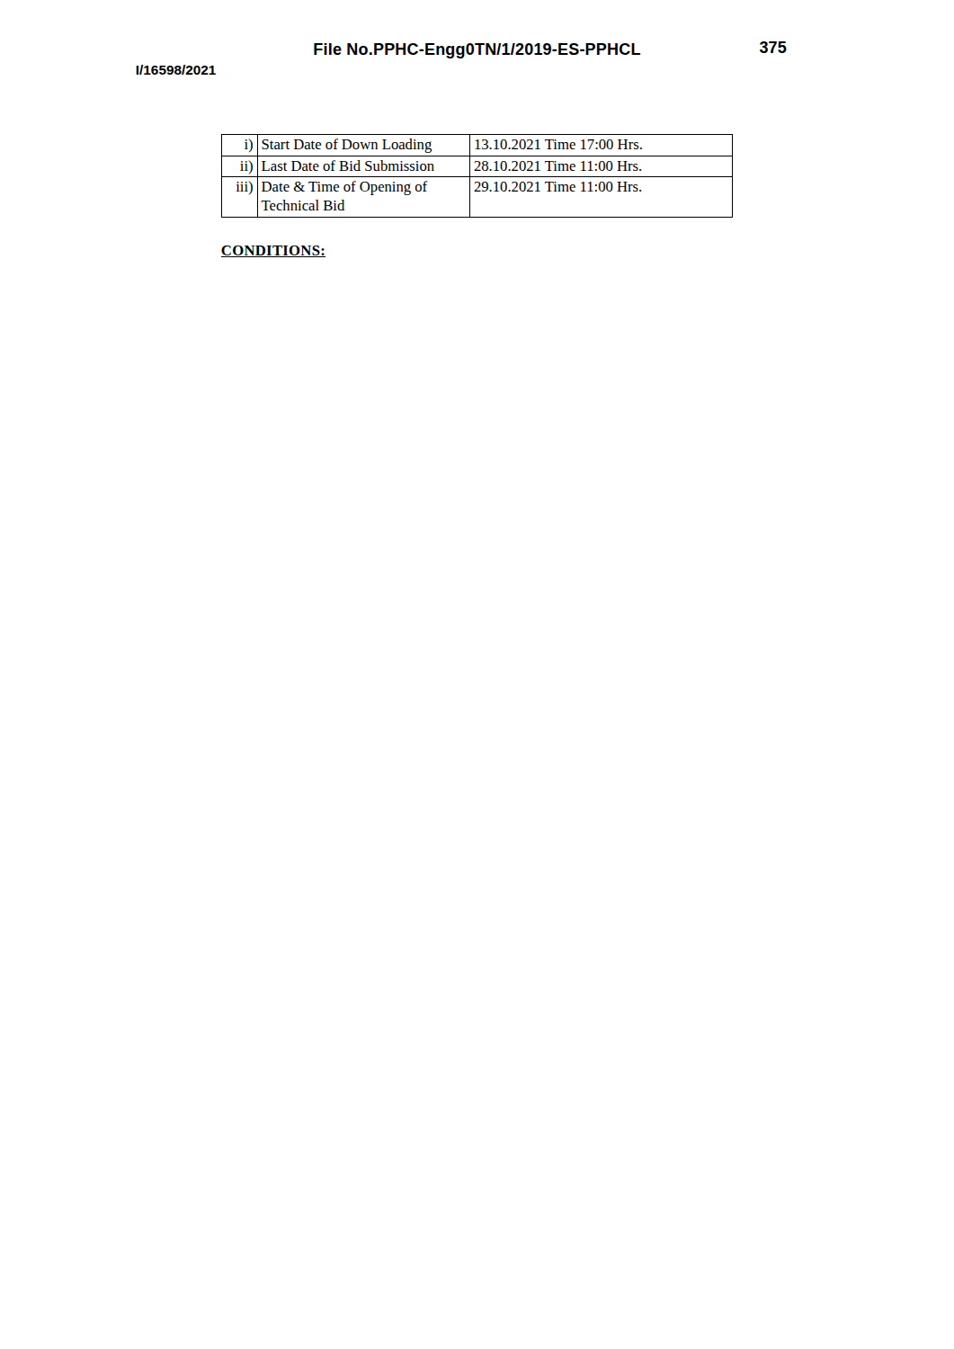375
File No.PPHC-Engg0TN/1/2019-ES-PPHCL
I/16598/2021
| i) | Start Date of Down Loading | 13.10.2021 Time 17:00 Hrs. |
| ii) | Last Date of Bid Submission | 28.10.2021 Time 11:00 Hrs. |
| iii) | Date & Time of Opening of Technical Bid | 29.10.2021 Time 11:00 Hrs. |
CONDITIONS: